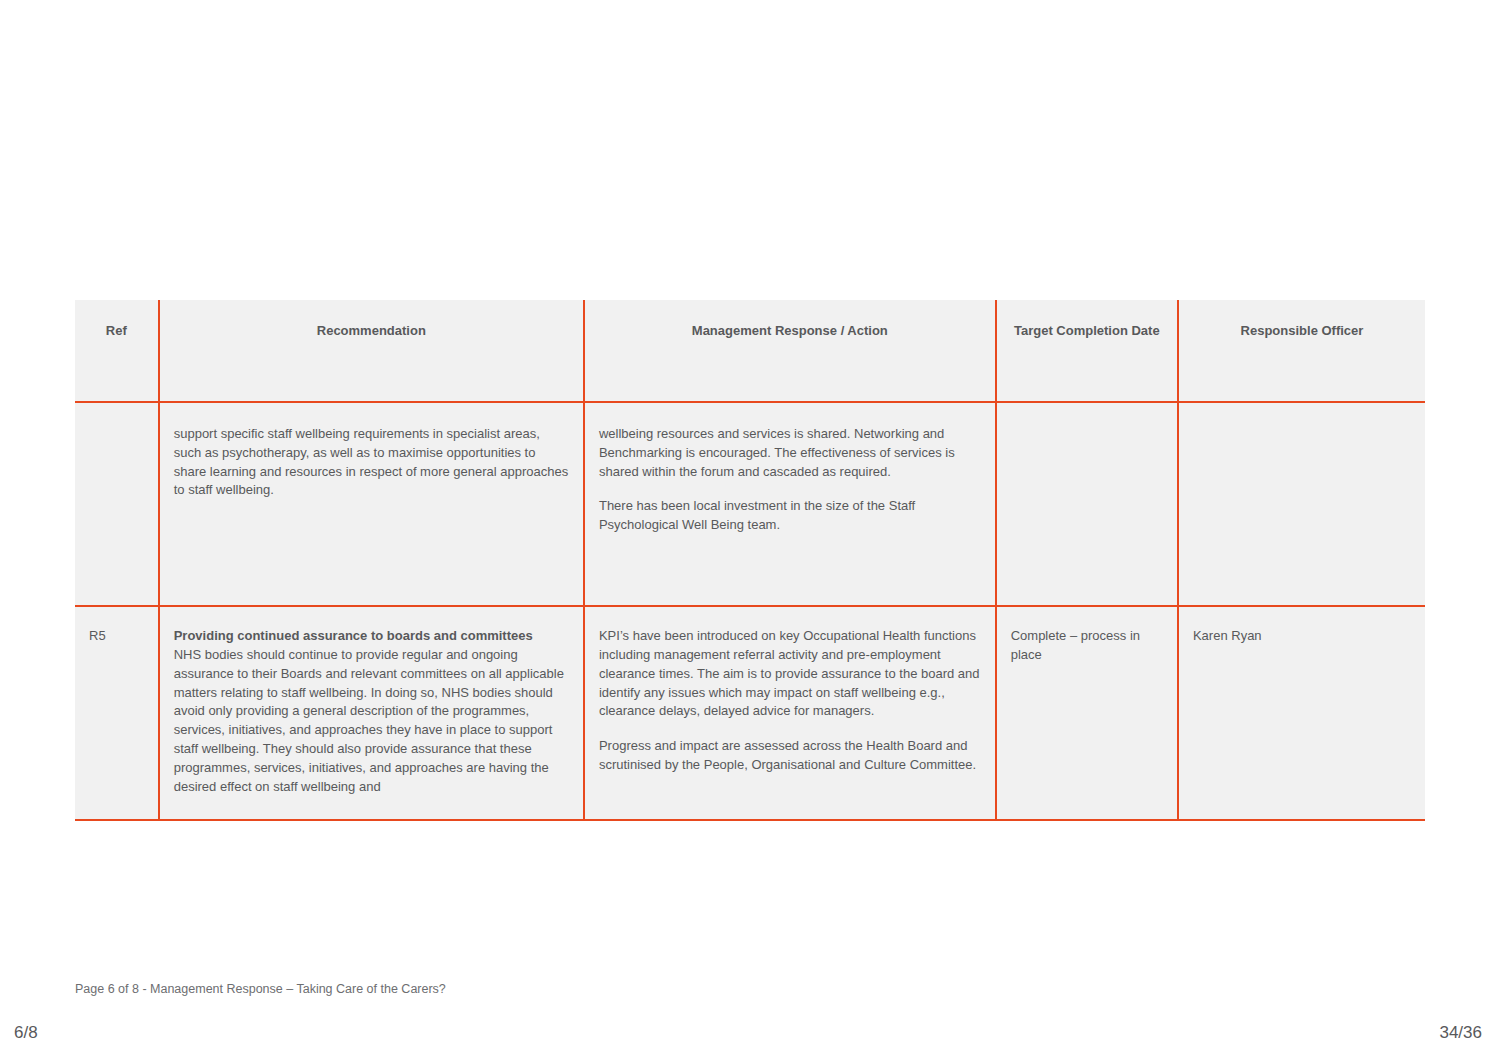| Ref | Recommendation | Management Response / Action | Target Completion Date | Responsible Officer |
| --- | --- | --- | --- | --- |
| | support specific staff wellbeing requirements in specialist areas, such as psychotherapy, as well as to maximise opportunities to share learning and resources in respect of more general approaches to staff wellbeing. | wellbeing resources and services is shared. Networking and Benchmarking is encouraged. The effectiveness of services is shared within the forum and cascaded as required. There has been local investment in the size of the Staff Psychological Well Being team. | | |
| R5 | Providing continued assurance to boards and committees NHS bodies should continue to provide regular and ongoing assurance to their Boards and relevant committees on all applicable matters relating to staff wellbeing. In doing so, NHS bodies should avoid only providing a general description of the programmes, services, initiatives, and approaches they have in place to support staff wellbeing. They should also provide assurance that these programmes, services, initiatives, and approaches are having the desired effect on staff wellbeing and | KPI’s have been introduced on key Occupational Health functions including management referral activity and pre-employment clearance times. The aim is to provide assurance to the board and identify any issues which may impact on staff wellbeing e.g., clearance delays, delayed advice for managers. Progress and impact are assessed across the Health Board and scrutinised by the People, Organisational and Culture Committee. | Complete – process in place | Karen Ryan |
Page 6 of 8 - Management Response – Taking Care of the Carers?
6/8
34/36